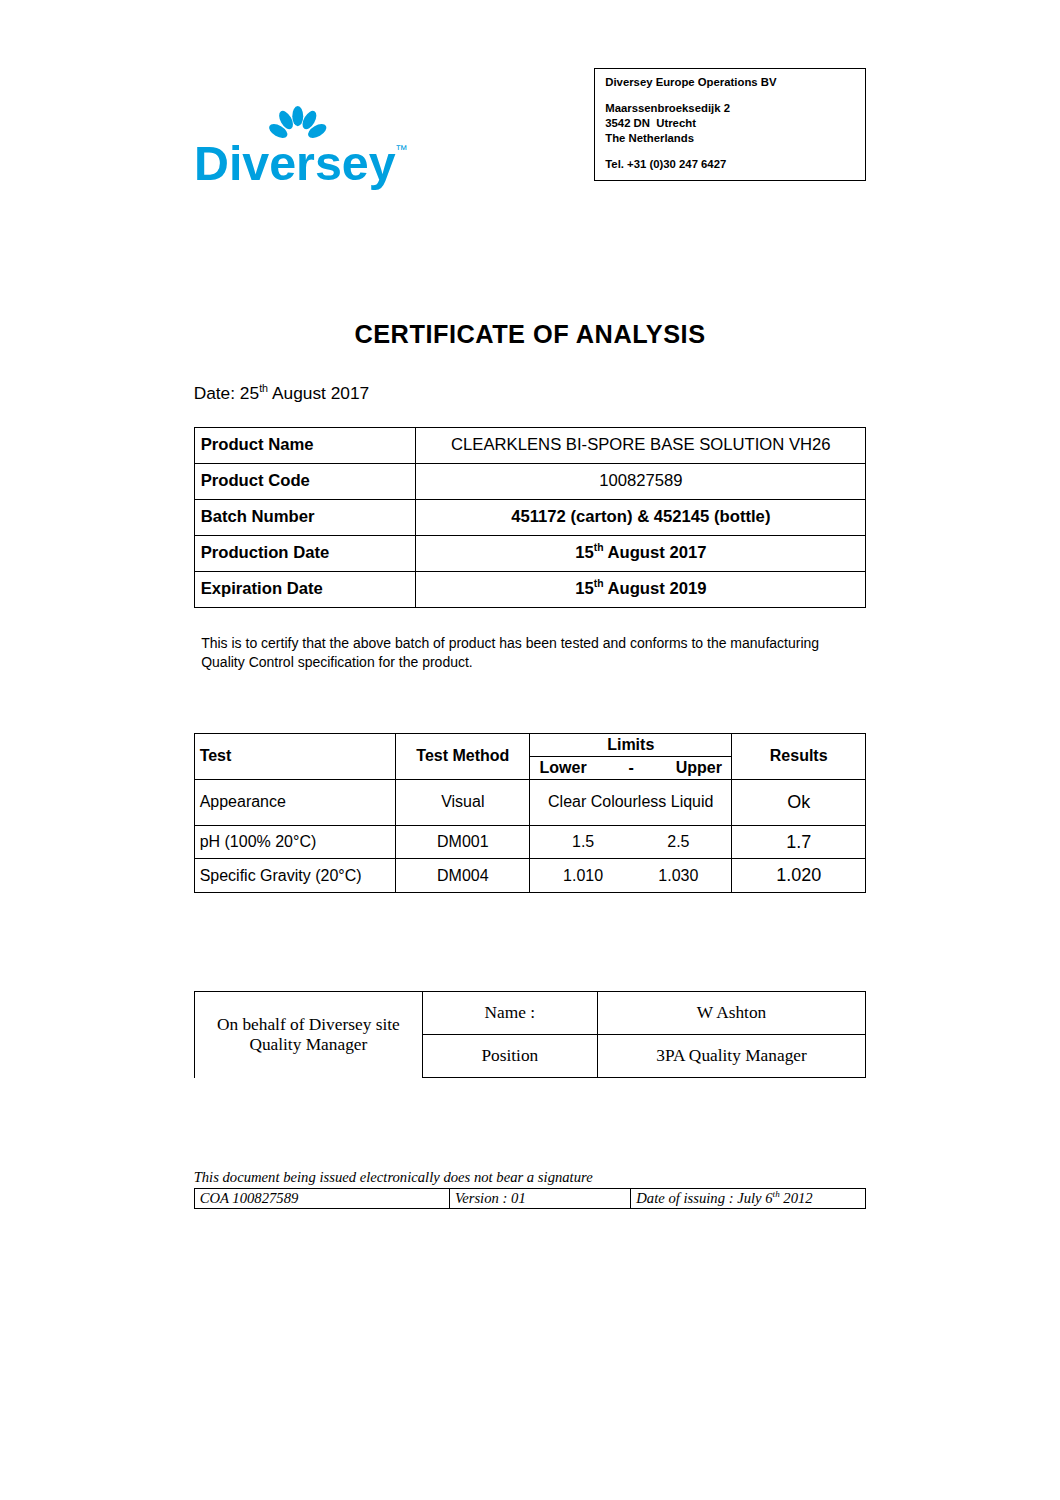Diversey Europe Operations BV
Maarssenbroeksedijk 2
3542 DN Utrecht
The Netherlands
Tel. +31 (0)30 247 6427
CERTIFICATE OF ANALYSIS
Date: 25th August 2017
| Product Name | CLEARKLENS BI-SPORE BASE SOLUTION VH26 |
| Product Code | 100827589 |
| Batch Number | 451172 (carton) & 452145 (bottle) |
| Production Date | 15 th August 2017 |
| Expiration Date | 15 th August 2019 |
This is to certify that the above batch of product has been tested and conforms to the manufacturing Quality Control specification for the product.
| Test | Test Method | Limits | Results |
| --- | --- | --- | --- |
| Lower - Upper |
| Appearance | Visual | Clear Colourless Liquid | Ok |
| pH (100% 20°C) | DM001 | 1.5 2.5 | 1.7 |
| Specific Gravity (20°C) | DM004 | 1.010 1.030 | 1.020 |
| On behalf of Diversey site Quality Manager | Name : | W Ashton |
| Position | 3PA Quality Manager |
This document being issued electronically does not bear a signature
| COA 100827589 | Version : 01 | Date of issuing : July 6 th 2012 |